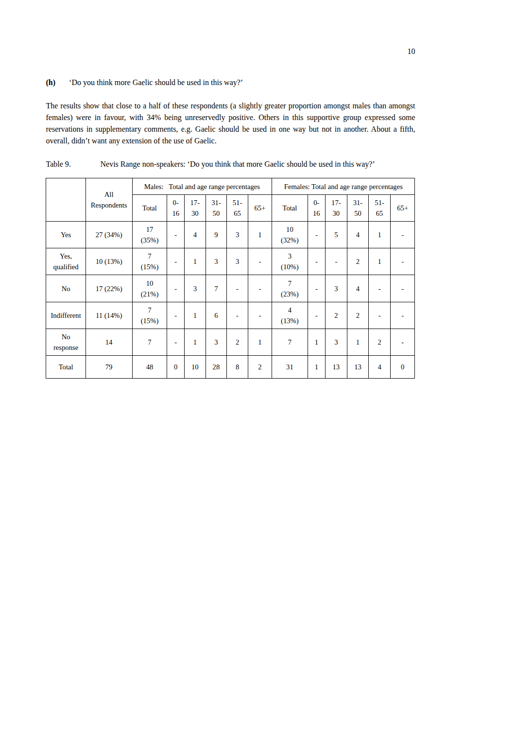10
(h) ‘Do you think more Gaelic should be used in this way?’
The results show that close to a half of these respondents (a slightly greater proportion amongst males than amongst females) were in favour, with 34% being unreservedly positive. Others in this supportive group expressed some reservations in supplementary comments, e.g. Gaelic should be used in one way but not in another. About a fifth, overall, didn’t want any extension of the use of Gaelic.
Table 9.
Nevis Range non-speakers: ‘Do you think that more Gaelic should be used in this way?’
| | All Respondents | Males: Total and age range percentages | Females: Total and age range percentages |
| --- | --- | --- | --- |
| Total | 0- 16 | 17- 30 | 31- 50 | 51- 65 | 65+ | Total | 0- 16 | 17- 30 | 31- 50 | 51- 65 | 65+ |
| Yes | 27 (34%) | 17 (35%) | - | 4 | 9 | 3 | 1 | 10 (32%) | - | 5 | 4 | 1 | - |
| Yes, qualified | 10 (13%) | 7 (15%) | - | 1 | 3 | 3 | - | 3 (10%) | - | - | 2 | 1 | - |
| No | 17 (22%) | 10 (21%) | - | 3 | 7 | - | - | 7 (23%) | - | 3 | 4 | - | - |
| Indifferent | 11 (14%) | 7 (15%) | - | 1 | 6 | - | - | 4 (13%) | - | 2 | 2 | - | - |
| No response | 14 | 7 | - | 1 | 3 | 2 | 1 | 7 | 1 | 3 | 1 | 2 | - |
| Total | 79 | 48 | 0 | 10 | 28 | 8 | 2 | 31 | 1 | 13 | 13 | 4 | 0 |